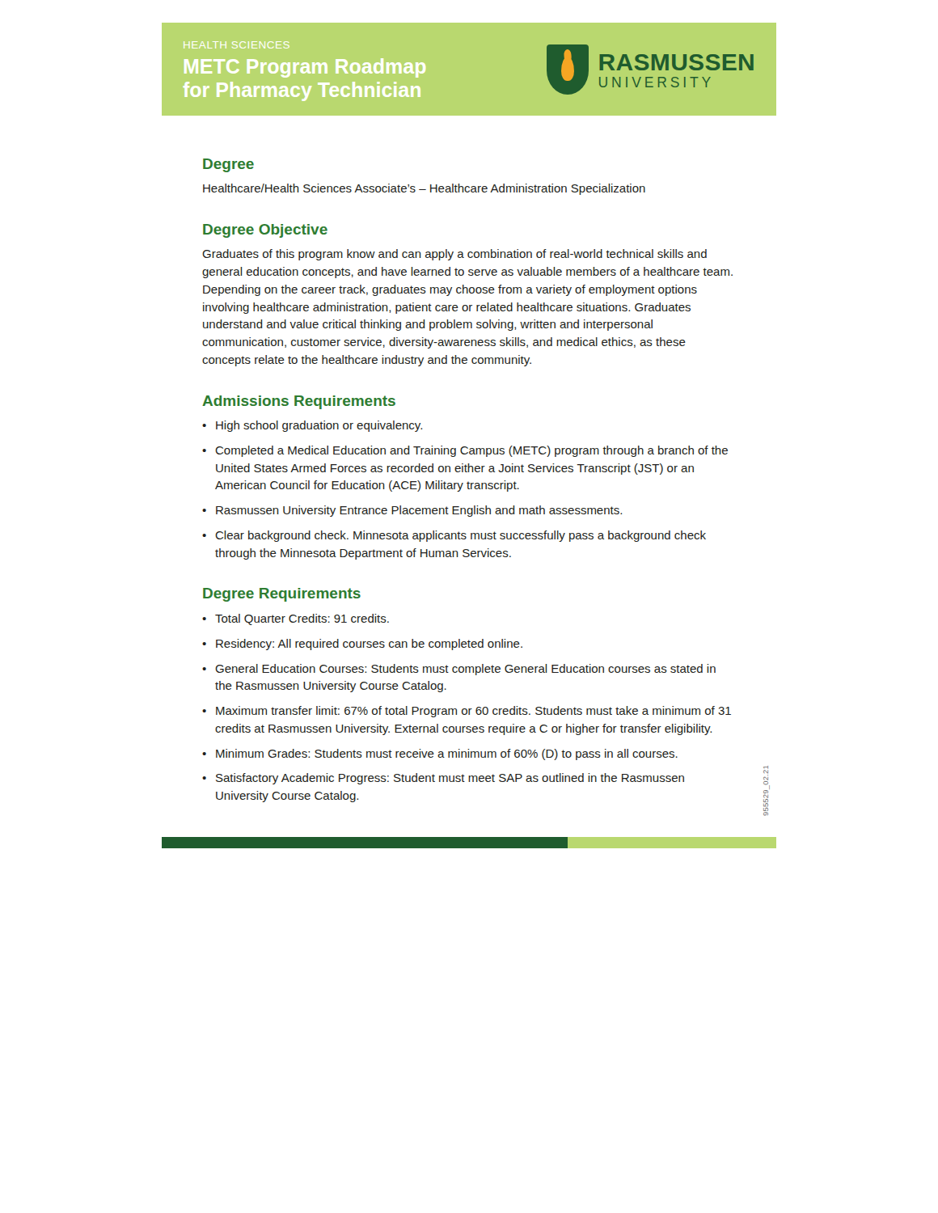Health Sciences
METC Program Roadmap
for Pharmacy Technician
RASMUSSEN UNIVERSITY
Degree
Healthcare/Health Sciences Associate’s – Healthcare Administration Specialization
Degree Objective
Graduates of this program know and can apply a combination of real-world technical skills and general education concepts, and have learned to serve as valuable members of a healthcare team. Depending on the career track, graduates may choose from a variety of employment options involving healthcare administration, patient care or related healthcare situations. Graduates understand and value critical thinking and problem solving, written and interpersonal communication, customer service, diversity-awareness skills, and medical ethics, as these concepts relate to the healthcare industry and the community.
Admissions Requirements
High school graduation or equivalency.
Completed a Medical Education and Training Campus (METC) program through a branch of the United States Armed Forces as recorded on either a Joint Services Transcript (JST) or an American Council for Education (ACE) Military transcript.
Rasmussen University Entrance Placement English and math assessments.
Clear background check. Minnesota applicants must successfully pass a background check through the Minnesota Department of Human Services.
Degree Requirements
Total Quarter Credits: 91 credits.
Residency: All required courses can be completed online.
General Education Courses: Students must complete General Education courses as stated in the Rasmussen University Course Catalog.
Maximum transfer limit: 67% of total Program or 60 credits. Students must take a minimum of 31 credits at Rasmussen University. External courses require a C or higher for transfer eligibility.
Minimum Grades: Students must receive a minimum of 60% (D) to pass in all courses.
Satisfactory Academic Progress: Student must meet SAP as outlined in the Rasmussen University Course Catalog.
955529_02.21